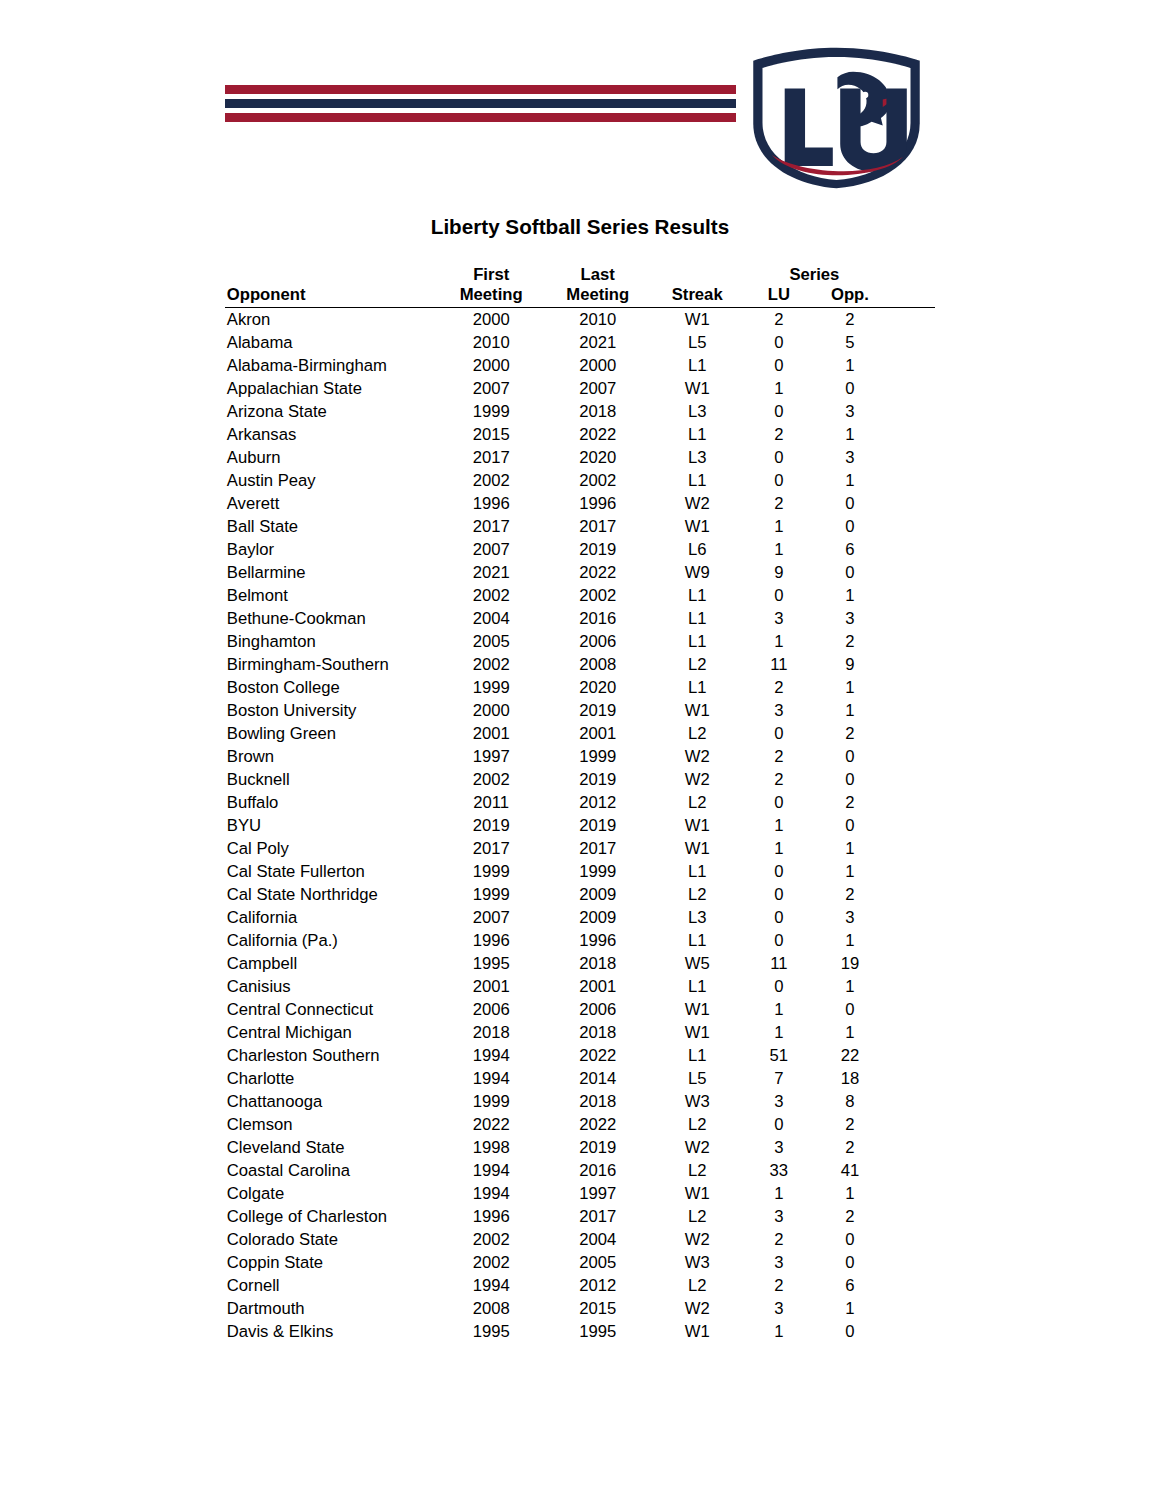Liberty University LU Flames logo
Liberty Softball Series Results
| | First | Last | | Series | |
| --- | --- | --- | --- | --- | --- |
| Opponent | Meeting | Meeting | Streak | LU | Opp. | |
| Akron | 2000 | 2010 | W1 | 2 | 2 | |
| Alabama | 2010 | 2021 | L5 | 0 | 5 | |
| Alabama-Birmingham | 2000 | 2000 | L1 | 0 | 1 | |
| Appalachian State | 2007 | 2007 | W1 | 1 | 0 | |
| Arizona State | 1999 | 2018 | L3 | 0 | 3 | |
| Arkansas | 2015 | 2022 | L1 | 2 | 1 | |
| Auburn | 2017 | 2020 | L3 | 0 | 3 | |
| Austin Peay | 2002 | 2002 | L1 | 0 | 1 | |
| Averett | 1996 | 1996 | W2 | 2 | 0 | |
| Ball State | 2017 | 2017 | W1 | 1 | 0 | |
| Baylor | 2007 | 2019 | L6 | 1 | 6 | |
| Bellarmine | 2021 | 2022 | W9 | 9 | 0 | |
| Belmont | 2002 | 2002 | L1 | 0 | 1 | |
| Bethune-Cookman | 2004 | 2016 | L1 | 3 | 3 | |
| Binghamton | 2005 | 2006 | L1 | 1 | 2 | |
| Birmingham-Southern | 2002 | 2008 | L2 | 11 | 9 | |
| Boston College | 1999 | 2020 | L1 | 2 | 1 | |
| Boston University | 2000 | 2019 | W1 | 3 | 1 | |
| Bowling Green | 2001 | 2001 | L2 | 0 | 2 | |
| Brown | 1997 | 1999 | W2 | 2 | 0 | |
| Bucknell | 2002 | 2019 | W2 | 2 | 0 | |
| Buffalo | 2011 | 2012 | L2 | 0 | 2 | |
| BYU | 2019 | 2019 | W1 | 1 | 0 | |
| Cal Poly | 2017 | 2017 | W1 | 1 | 1 | |
| Cal State Fullerton | 1999 | 1999 | L1 | 0 | 1 | |
| Cal State Northridge | 1999 | 2009 | L2 | 0 | 2 | |
| California | 2007 | 2009 | L3 | 0 | 3 | |
| California (Pa.) | 1996 | 1996 | L1 | 0 | 1 | |
| Campbell | 1995 | 2018 | W5 | 11 | 19 | |
| Canisius | 2001 | 2001 | L1 | 0 | 1 | |
| Central Connecticut | 2006 | 2006 | W1 | 1 | 0 | |
| Central Michigan | 2018 | 2018 | W1 | 1 | 1 | |
| Charleston Southern | 1994 | 2022 | L1 | 51 | 22 | |
| Charlotte | 1994 | 2014 | L5 | 7 | 18 | |
| Chattanooga | 1999 | 2018 | W3 | 3 | 8 | |
| Clemson | 2022 | 2022 | L2 | 0 | 2 | |
| Cleveland State | 1998 | 2019 | W2 | 3 | 2 | |
| Coastal Carolina | 1994 | 2016 | L2 | 33 | 41 | |
| Colgate | 1994 | 1997 | W1 | 1 | 1 | |
| College of Charleston | 1996 | 2017 | L2 | 3 | 2 | |
| Colorado State | 2002 | 2004 | W2 | 2 | 0 | |
| Coppin State | 2002 | 2005 | W3 | 3 | 0 | |
| Cornell | 1994 | 2012 | L2 | 2 | 6 | |
| Dartmouth | 2008 | 2015 | W2 | 3 | 1 | |
| Davis & Elkins | 1995 | 1995 | W1 | 1 | 0 | |